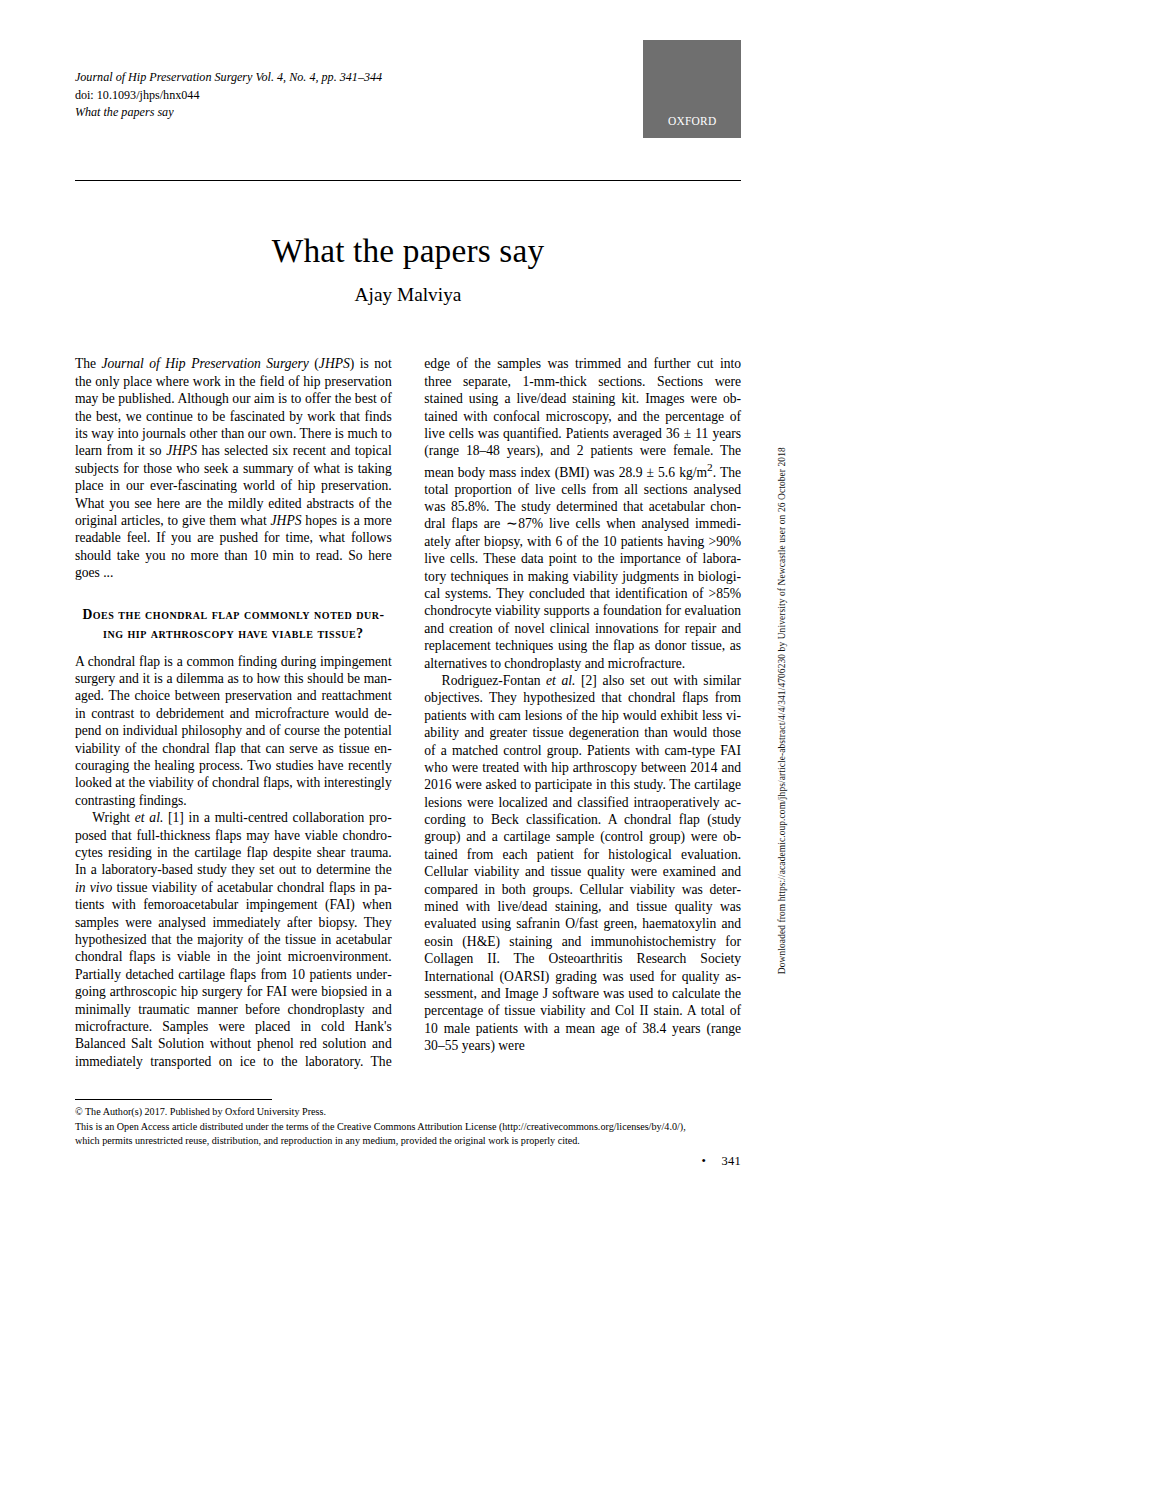Downloaded from https://academic.oup.com/jhps/article-abstract/4/4/341/4706230 by University of Newcastle user on 26 October 2018
Journal of Hip Preservation Surgery Vol. 4, No. 4, pp. 341–344
doi: 10.1093/jhps/hnx044
What the papers say
OXFORD
What the papers say
Ajay Malviya
The Journal of Hip Preservation Surgery (JHPS) is not the only place where work in the field of hip preservation may be published. Although our aim is to offer the best of the best, we continue to be fascinated by work that finds its way into journals other than our own. There is much to learn from it so JHPS has selected six recent and topical subjects for those who seek a summary of what is taking place in our ever-fascinating world of hip preservation. What you see here are the mildly edited abstracts of the original articles, to give them what JHPS hopes is a more readable feel. If you are pushed for time, what follows should take you no more than 10 min to read. So here goes ...
Does the chondral flap commonly noted during hip arthroscopy have viable tissue?
A chondral flap is a common finding during impingement surgery and it is a dilemma as to how this should be managed. The choice between preservation and reattachment in contrast to debridement and microfracture would depend on individual philosophy and of course the potential viability of the chondral flap that can serve as tissue encouraging the healing process. Two studies have recently looked at the viability of chondral flaps, with interestingly contrasting findings.
Wright et al. [1] in a multi-centred collaboration proposed that full-thickness flaps may have viable chondrocytes residing in the cartilage flap despite shear trauma. In a laboratory-based study they set out to determine the in vivo tissue viability of acetabular chondral flaps in patients with femoroacetabular impingement (FAI) when samples were analysed immediately after biopsy. They hypothesized that the majority of the tissue in acetabular chondral flaps is viable in the joint microenvironment. Partially detached cartilage flaps from 10 patients undergoing arthroscopic hip surgery for FAI were biopsied in a minimally traumatic manner before chondroplasty and microfracture. Samples were placed in cold Hank's Balanced Salt Solution without phenol red solution and immediately transported on ice to the laboratory. The edge of the samples was trimmed and further cut into three separate, 1-mm-thick sections. Sections were stained using a live/dead staining kit. Images were obtained with confocal microscopy, and the percentage of live cells was quantified. Patients averaged 36 ± 11 years (range 18–48 years), and 2 patients were female. The mean body mass index (BMI) was 28.9 ± 5.6 kg/m2. The total proportion of live cells from all sections analysed was 85.8%. The study determined that acetabular chondral flaps are ∼87% live cells when analysed immediately after biopsy, with 6 of the 10 patients having >90% live cells. These data point to the importance of laboratory techniques in making viability judgments in biological systems. They concluded that identification of >85% chondrocyte viability supports a foundation for evaluation and creation of novel clinical innovations for repair and replacement techniques using the flap as donor tissue, as alternatives to chondroplasty and microfracture.
Rodriguez-Fontan et al. [2] also set out with similar objectives. They hypothesized that chondral flaps from patients with cam lesions of the hip would exhibit less viability and greater tissue degeneration than would those of a matched control group. Patients with cam-type FAI who were treated with hip arthroscopy between 2014 and 2016 were asked to participate in this study. The cartilage lesions were localized and classified intraoperatively according to Beck classification. A chondral flap (study group) and a cartilage sample (control group) were obtained from each patient for histological evaluation. Cellular viability and tissue quality were examined and compared in both groups. Cellular viability was determined with live/dead staining, and tissue quality was evaluated using safranin O/fast green, haematoxylin and eosin (H&E) staining and immunohistochemistry for Collagen II. The Osteoarthritis Research Society International (OARSI) grading was used for quality assessment, and Image J software was used to calculate the percentage of tissue viability and Col II stain. A total of 10 male patients with a mean age of 38.4 years (range 30–55 years) were
© The Author(s) 2017. Published by Oxford University Press.
This is an Open Access article distributed under the terms of the Creative Commons Attribution License (http://creativecommons.org/licenses/by/4.0/),
which permits unrestricted reuse, distribution, and reproduction in any medium, provided the original work is properly cited.
•341